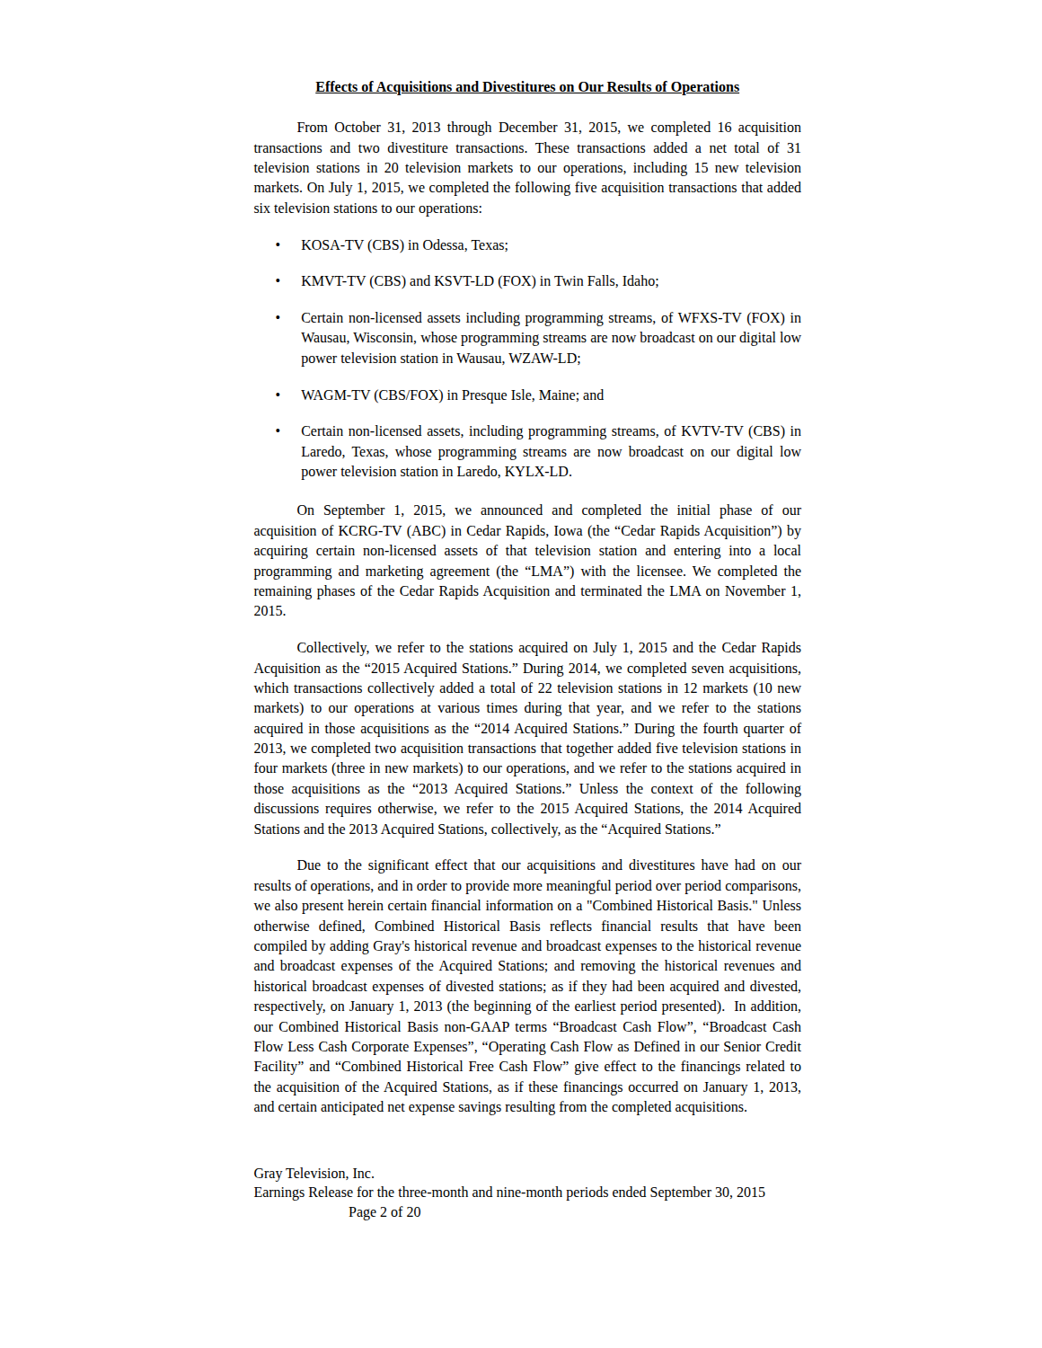Effects of Acquisitions and Divestitures on Our Results of Operations
From October 31, 2013 through December 31, 2015, we completed 16 acquisition transactions and two divestiture transactions. These transactions added a net total of 31 television stations in 20 television markets to our operations, including 15 new television markets. On July 1, 2015, we completed the following five acquisition transactions that added six television stations to our operations:
KOSA-TV (CBS) in Odessa, Texas;
KMVT-TV (CBS) and KSVT-LD (FOX) in Twin Falls, Idaho;
Certain non-licensed assets including programming streams, of WFXS-TV (FOX) in Wausau, Wisconsin, whose programming streams are now broadcast on our digital low power television station in Wausau, WZAW-LD;
WAGM-TV (CBS/FOX) in Presque Isle, Maine; and
Certain non-licensed assets, including programming streams, of KVTV-TV (CBS) in Laredo, Texas, whose programming streams are now broadcast on our digital low power television station in Laredo, KYLX-LD.
On September 1, 2015, we announced and completed the initial phase of our acquisition of KCRG-TV (ABC) in Cedar Rapids, Iowa (the “Cedar Rapids Acquisition”) by acquiring certain non-licensed assets of that television station and entering into a local programming and marketing agreement (the “LMA”) with the licensee. We completed the remaining phases of the Cedar Rapids Acquisition and terminated the LMA on November 1, 2015.
Collectively, we refer to the stations acquired on July 1, 2015 and the Cedar Rapids Acquisition as the “2015 Acquired Stations.” During 2014, we completed seven acquisitions, which transactions collectively added a total of 22 television stations in 12 markets (10 new markets) to our operations at various times during that year, and we refer to the stations acquired in those acquisitions as the “2014 Acquired Stations.” During the fourth quarter of 2013, we completed two acquisition transactions that together added five television stations in four markets (three in new markets) to our operations, and we refer to the stations acquired in those acquisitions as the “2013 Acquired Stations.” Unless the context of the following discussions requires otherwise, we refer to the 2015 Acquired Stations, the 2014 Acquired Stations and the 2013 Acquired Stations, collectively, as the “Acquired Stations.”
Due to the significant effect that our acquisitions and divestitures have had on our results of operations, and in order to provide more meaningful period over period comparisons, we also present herein certain financial information on a "Combined Historical Basis." Unless otherwise defined, Combined Historical Basis reflects financial results that have been compiled by adding Gray's historical revenue and broadcast expenses to the historical revenue and broadcast expenses of the Acquired Stations; and removing the historical revenues and historical broadcast expenses of divested stations; as if they had been acquired and divested, respectively, on January 1, 2013 (the beginning of the earliest period presented). In addition, our Combined Historical Basis non-GAAP terms “Broadcast Cash Flow”, “Broadcast Cash Flow Less Cash Corporate Expenses”, “Operating Cash Flow as Defined in our Senior Credit Facility” and “Combined Historical Free Cash Flow” give effect to the financings related to the acquisition of the Acquired Stations, as if these financings occurred on January 1, 2013, and certain anticipated net expense savings resulting from the completed acquisitions.
Gray Television, Inc. Earnings Release for the three-month and nine-month periods ended September 30, 2015Page 2 of 20